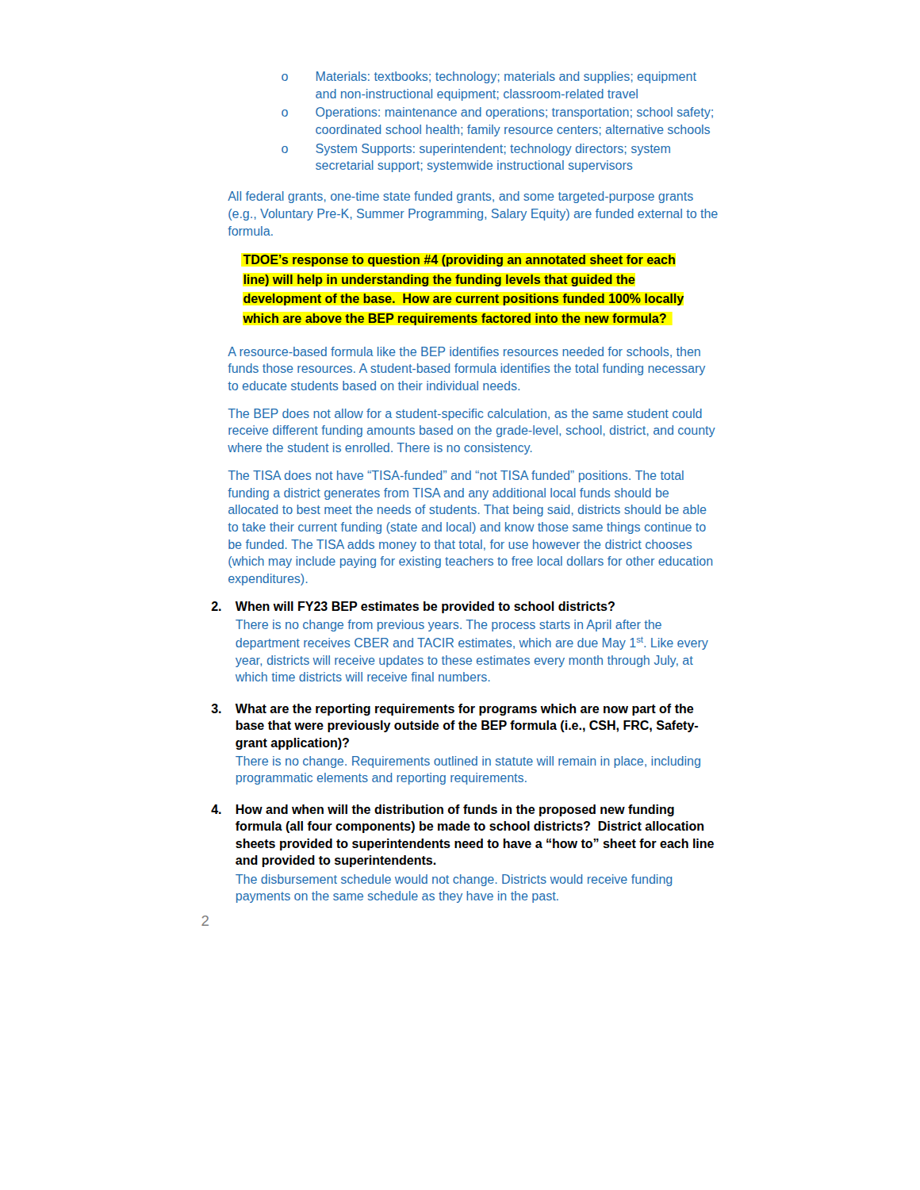o
Materials: textbooks; technology; materials and supplies; equipment and non-instructional equipment; classroom-related travel
o
Operations: maintenance and operations; transportation; school safety; coordinated school health; family resource centers; alternative schools
o
System Supports: superintendent; technology directors; system secretarial support; systemwide instructional supervisors
All federal grants, one-time state funded grants, and some targeted-purpose grants (e.g., Voluntary Pre-K, Summer Programming, Salary Equity) are funded external to the formula.
TDOE’s response to question #4 (providing an annotated sheet for each line) will help in understanding the funding levels that guided the development of the base. How are current positions funded 100% locally which are above the BEP requirements factored into the new formula?
A resource-based formula like the BEP identifies resources needed for schools, then funds those resources. A student-based formula identifies the total funding necessary to educate students based on their individual needs.
The BEP does not allow for a student-specific calculation, as the same student could receive different funding amounts based on the grade-level, school, district, and county where the student is enrolled. There is no consistency.
The TISA does not have “TISA-funded” and “not TISA funded” positions. The total funding a district generates from TISA and any additional local funds should be allocated to best meet the needs of students. That being said, districts should be able to take their current funding (state and local) and know those same things continue to be funded. The TISA adds money to that total, for use however the district chooses (which may include paying for existing teachers to free local dollars for other education expenditures).
2.
When will FY23 BEP estimates be provided to school districts?
There is no change from previous years. The process starts in April after the department receives CBER and TACIR estimates, which are due May 1st. Like every year, districts will receive updates to these estimates every month through July, at which time districts will receive final numbers.
3.
What are the reporting requirements for programs which are now part of the base that were previously outside of the BEP formula (i.e., CSH, FRC, Safety-grant application)?
There is no change. Requirements outlined in statute will remain in place, including programmatic elements and reporting requirements.
4.
How and when will the distribution of funds in the proposed new funding formula (all four components) be made to school districts? District allocation sheets provided to superintendents need to have a “how to” sheet for each line and provided to superintendents.
The disbursement schedule would not change. Districts would receive funding payments on the same schedule as they have in the past.
2